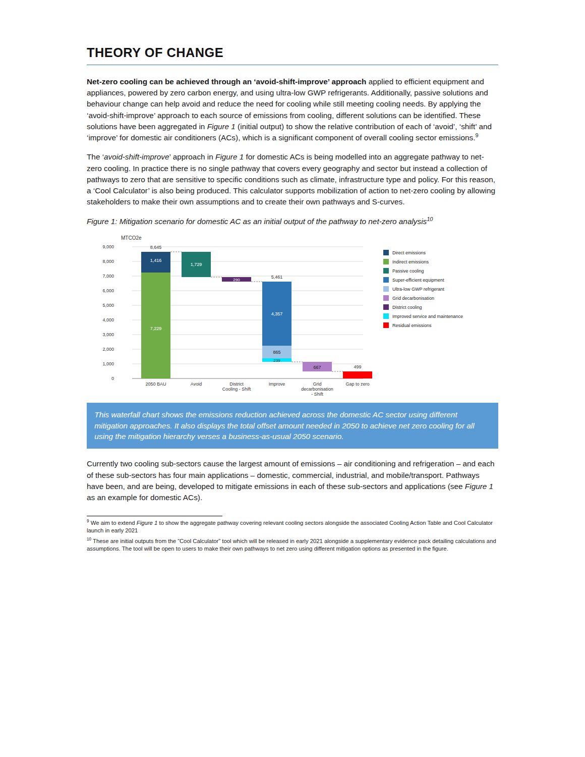THEORY OF CHANGE
Net-zero cooling can be achieved through an ‘avoid-shift-improve’ approach applied to efficient equipment and appliances, powered by zero carbon energy, and using ultra-low GWP refrigerants. Additionally, passive solutions and behaviour change can help avoid and reduce the need for cooling while still meeting cooling needs. By applying the ‘avoid-shift-improve’ approach to each source of emissions from cooling, different solutions can be identified. These solutions have been aggregated in Figure 1 (initial output) to show the relative contribution of each of ‘avoid’, ‘shift’ and ‘improve’ for domestic air conditioners (ACs), which is a significant component of overall cooling sector emissions.9
The ‘avoid-shift-improve’ approach in Figure 1 for domestic ACs is being modelled into an aggregate pathway to net-zero cooling. In practice there is no single pathway that covers every geography and sector but instead a collection of pathways to zero that are sensitive to specific conditions such as climate, infrastructure type and policy. For this reason, a ‘Cool Calculator’ is also being produced. This calculator supports mobilization of action to net-zero cooling by allowing stakeholders to make their own assumptions and to create their own pathways and S-curves.
Figure 1: Mitigation scenario for domestic AC as an initial output of the pathway to net-zero analysis10
MTCO2e 9,000 8,000 7,000 6,000 5,000 4,000 3,000 2,000 1,000 0 8,645 1,416 7,229 1,729 290 5,461 4,357 865 239 667 499 2050 BAU Avoid District Cooling - Shift Improve Grid decarbonisation - Shift Gap to zero Direct emissions Indirect emissions Passive cooling Super-efficient equipment Ultra-low GWP refrigerant Grid decarbonisation District cooling Improved service and maintenance Residual emissions
This waterfall chart shows the emissions reduction achieved across the domestic AC sector using different mitigation approaches. It also displays the total offset amount needed in 2050 to achieve net zero cooling for all using the mitigation hierarchy verses a business-as-usual 2050 scenario.
Currently two cooling sub-sectors cause the largest amount of emissions – air conditioning and refrigeration – and each of these sub-sectors has four main applications – domestic, commercial, industrial, and mobile/transport. Pathways have been, and are being, developed to mitigate emissions in each of these sub-sectors and applications (see Figure 1 as an example for domestic ACs).
9 We aim to extend Figure 1 to show the aggregate pathway covering relevant cooling sectors alongside the associated Cooling Action Table and Cool Calculator launch in early 2021
10 These are initial outputs from the “Cool Calculator” tool which will be released in early 2021 alongside a supplementary evidence pack detailing calculations and assumptions. The tool will be open to users to make their own pathways to net zero using different mitigation options as presented in the figure.